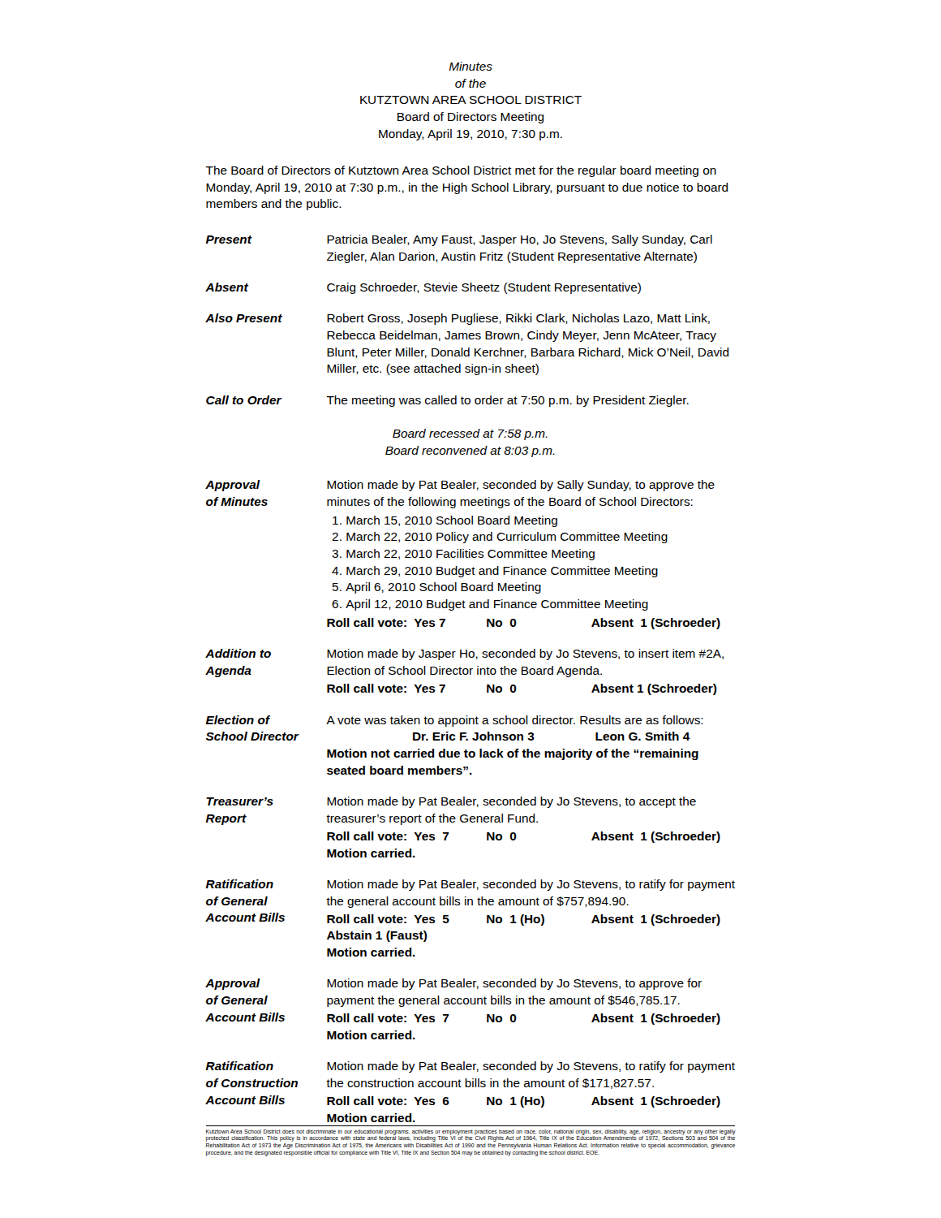Minutes of the KUTZTOWN AREA SCHOOL DISTRICT Board of Directors Meeting Monday, April 19, 2010, 7:30 p.m.
The Board of Directors of Kutztown Area School District met for the regular board meeting on Monday, April 19, 2010 at 7:30 p.m., in the High School Library, pursuant to due notice to board members and the public.
| Present | Patricia Bealer, Amy Faust, Jasper Ho, Jo Stevens, Sally Sunday, Carl Ziegler, Alan Darion, Austin Fritz (Student Representative Alternate) |
| Absent | Craig Schroeder, Stevie Sheetz (Student Representative) |
| Also Present | Robert Gross, Joseph Pugliese, Rikki Clark, Nicholas Lazo, Matt Link, Rebecca Beidelman, James Brown, Cindy Meyer, Jenn McAteer, Tracy Blunt, Peter Miller, Donald Kerchner, Barbara Richard, Mick O’Neil, David Miller, etc. (see attached sign-in sheet) |
| Call to Order | The meeting was called to order at 7:50 p.m. by President Ziegler. |
Board recessed at 7:58 p.m. Board reconvened at 8:03 p.m.
| Approval of Minutes | Motion made by Pat Bealer, seconded by Sally Sunday, to approve the minutes of the following meetings of the Board of School Directors: March 15, 2010 School Board Meeting March 22, 2010 Policy and Curriculum Committee Meeting March 22, 2010 Facilities Committee Meeting March 29, 2010 Budget and Finance Committee Meeting April 6, 2010 School Board Meeting April 12, 2010 Budget and Finance Committee Meeting Roll call vote: Yes 7 No 0 Absent 1 (Schroeder) |
| Addition to Agenda | Motion made by Jasper Ho, seconded by Jo Stevens, to insert item #2A, Election of School Director into the Board Agenda. Roll call vote: Yes 7 No 0 Absent 1 (Schroeder) |
| Election of School Director | A vote was taken to appoint a school director. Results are as follows: Dr. Eric F. Johnson 3 Leon G. Smith 4 Motion not carried due to lack of the majority of the “remaining seated board members”. |
| Treasurer’s Report | Motion made by Pat Bealer, seconded by Jo Stevens, to accept the treasurer’s report of the General Fund. Roll call vote: Yes 7 No 0 Absent 1 (Schroeder) Motion carried. |
| Ratification of General Account Bills | Motion made by Pat Bealer, seconded by Jo Stevens, to ratify for payment the general account bills in the amount of $757,894.90. Roll call vote: Yes 5 No 1 (Ho) Absent 1 (Schroeder) Abstain 1 (Faust) Motion carried. |
| Approval of General Account Bills | Motion made by Pat Bealer, seconded by Jo Stevens, to approve for payment the general account bills in the amount of $546,785.17. Roll call vote: Yes 7 No 0 Absent 1 (Schroeder) Motion carried. |
| Ratification of Construction Account Bills | Motion made by Pat Bealer, seconded by Jo Stevens, to ratify for payment the construction account bills in the amount of $171,827.57. Roll call vote: Yes 6 No 1 (Ho) Absent 1 (Schroeder) Motion carried. |
Kutztown Area School District does not discriminate in our educational programs, activities or employment practices based on race, color, national origin, sex, disability, age, religion, ancestry or any other legally protected classification. This policy is in accordance with state and federal laws, including Title VI of the Civil Rights Act of 1964, Title IX of the Education Amendments of 1972, Sections 503 and 504 of the Rehabilitation Act of 1973 the Age Discrimination Act of 1975, the Americans with Disabilities Act of 1990 and the Pennsylvania Human Relations Act. Information relative to special accommodation, grievance procedure, and the designated responsible official for compliance with Title VI, Title IX and Section 504 may be obtained by contacting the school district. EOE.